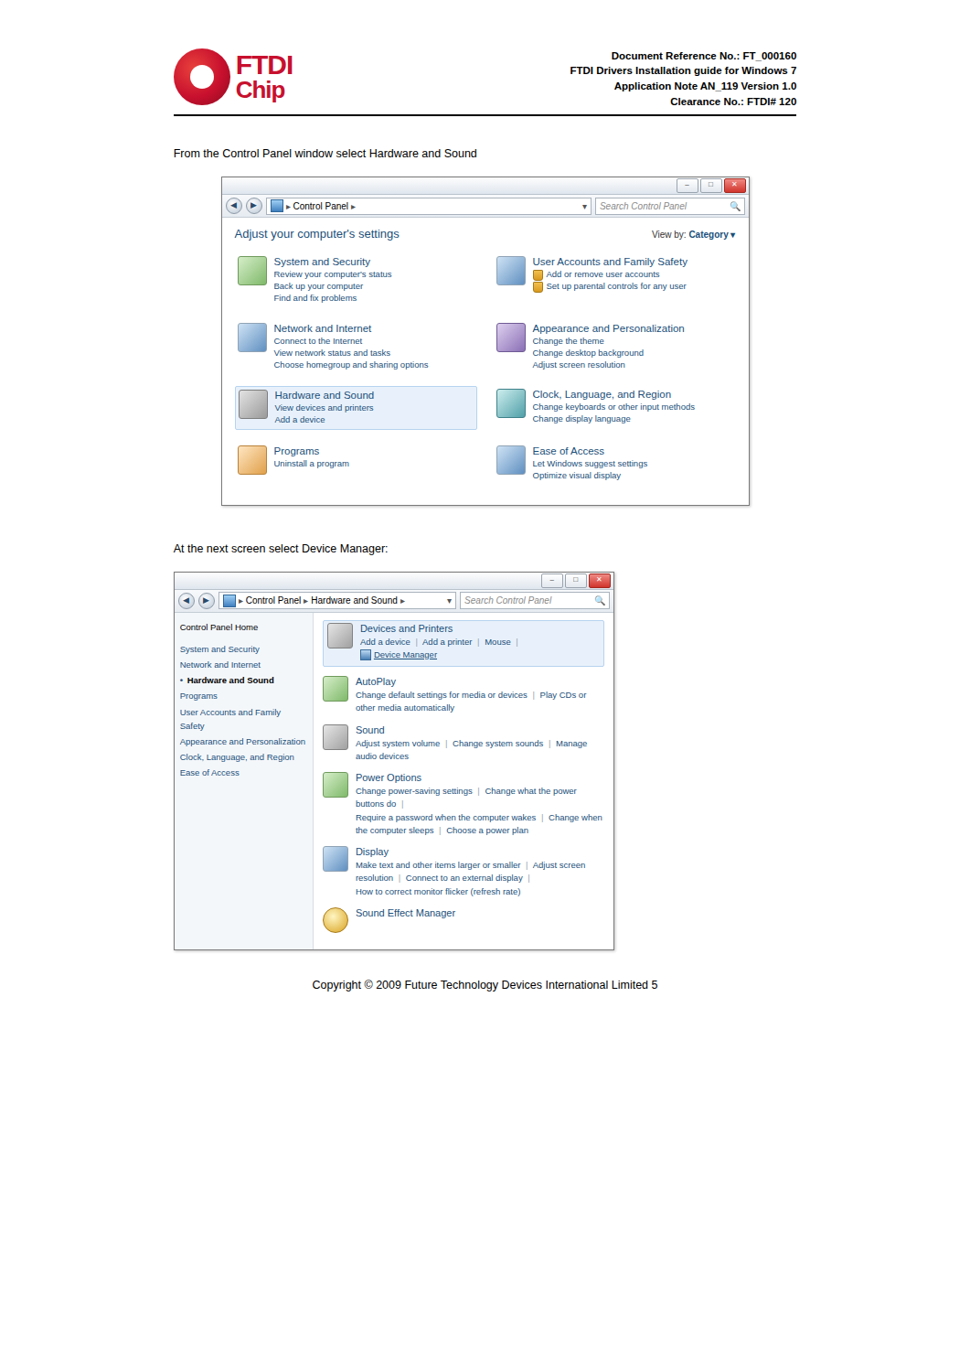FTDI
Chip
Document Reference No.: FT_000160
FTDI Drivers Installation guide for Windows 7
Application Note AN_119 Version 1.0
Clearance No.: FTDI# 120
From the Control Panel window select Hardware and Sound
–
□
✕
◀
▶
▸ Control Panel ▸ ▾
Search Control Panel🔍
Adjust your computer's settings
View by: Category ▾
System and Security
Review your computer's status Back up your computer Find and fix problems
User Accounts and Family Safety
Add or remove user accounts Set up parental controls for any user
Network and Internet
Connect to the Internet View network status and tasks Choose homegroup and sharing options
Appearance and Personalization
Change the theme Change desktop background Adjust screen resolution
Hardware and Sound
View devices and printers Add a device
Clock, Language, and Region
Change keyboards or other input methods Change display language
Programs
Uninstall a program
Ease of Access
Let Windows suggest settings Optimize visual display
At the next screen select Device Manager:
–
□
✕
◀
▶
▸ Control Panel ▸ Hardware and Sound ▸ ▾
Search Control Panel🔍
Control Panel Home
System and Security
Network and Internet
Hardware and Sound
Programs
User Accounts and Family Safety
Appearance and Personalization
Clock, Language, and Region
Ease of Access
Devices and Printers
Add a device | Add a printer | Mouse | Device Manager
AutoPlay
Change default settings for media or devices | Play CDs or other media automatically
Sound
Adjust system volume | Change system sounds | Manage audio devices
Power Options
Change power-saving settings | Change what the power buttons do |
Require a password when the computer wakes | Change when the computer sleeps | Choose a power plan
Display
Make text and other items larger or smaller | Adjust screen resolution | Connect to an external display |
How to correct monitor flicker (refresh rate)
Sound Effect Manager
Copyright © 2009 Future Technology Devices International Limited 5